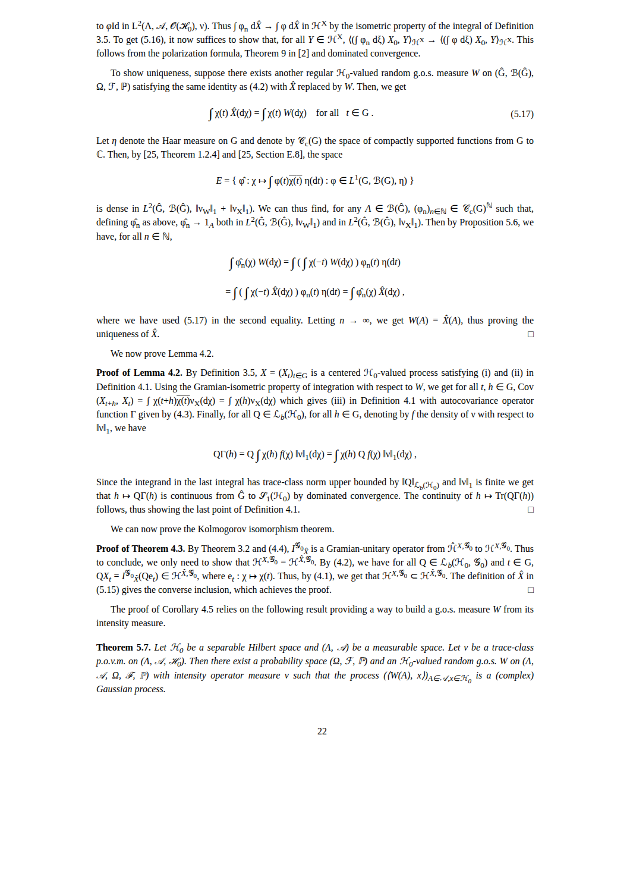to φ Id in L2(Λ, 𝒜, 𝒪(ℋ0), ν). Thus ∫ φn dX̂ → ∫ φ dX̂ in ℋX by the isometric property of the integral of Definition 3.5. To get (5.16), it now suffices to show that, for all Y ∈ ℋX, ⟨(∫ φn dξ) X0, Y⟩ℋX → ⟨(∫ φ dξ) X0, Y⟩ℋX. This follows from the polarization formula, Theorem 9 in [2] and dominated convergence.
To show uniqueness, suppose there exists another regular ℋ0-valued random g.o.s. measure W on (Ĝ, ℬ(Ĝ), Ω, ℱ, ℙ) satisfying the same identity as (4.2) with X̂ replaced by W. Then, we get
∫ χ(t) X̂(dχ) = ∫ χ(t) W(dχ) for all t ∈ G .
(5.17)
Let η denote the Haar measure on G and denote by 𝒞c(G) the space of compactly supported functions from G to ℂ. Then, by [25, Theorem 1.2.4] and [25, Section E.8], the space
E = { φ̂ : χ ↦ ∫ φ(t)χ(t) η(dt) : φ ∈ L1(G, ℬ(G), η) }
is dense in L2(Ĝ, ℬ(Ĝ), ‖νW‖1 + ‖νX‖1). We can thus find, for any A ∈ ℬ(Ĝ), (φn)n∈ℕ ∈ 𝒞c(G)ℕ such that, defining φ̂n as above, φ̂n → 1A both in L2(Ĝ, ℬ(Ĝ), ‖νW‖1) and in L2(Ĝ, ℬ(Ĝ), ‖νX‖1). Then by Proposition 5.6, we have, for all n ∈ ℕ,
∫ φ̂n(χ) W(dχ) = ∫ ( ∫ χ(−t) W(dχ) ) φn(t) η(dt)
= ∫ ( ∫ χ(−t) X̂(dχ) ) φn(t) η(dt) = ∫ φ̂n(χ) X̂(dχ) ,
where we have used (5.17) in the second equality. Letting n → ∞, we get W(A) = X̂(A), thus proving the uniqueness of X̂. □
We now prove Lemma 4.2.
Proof of Lemma 4.2. By Definition 3.5, X = (Xt)t∈G is a centered ℋ0-valued process satisfying (i) and (ii) in Definition 4.1. Using the Gramian-isometric property of integration with respect to W, we get for all t, h ∈ G, Cov (Xt+h, Xt) = ∫ χ(t+h)χ(t) νX(dχ) = ∫ χ(h)νX(dχ) which gives (iii) in Definition 4.1 with autocovariance operator function Γ given by (4.3). Finally, for all Q ∈ ℒb(ℋ0), for all h ∈ G, denoting by f the density of ν with respect to ‖ν‖1, we have
QΓ(h) = Q ∫ χ(h) f(χ) ‖ν‖1(dχ) = ∫ χ(h) Q f(χ) ‖ν‖1(dχ) ,
Since the integrand in the last integral has trace-class norm upper bounded by ‖Q‖ℒb(ℋ0) and ‖ν‖1 is finite we get that h ↦ QΓ(h) is continuous from Ĝ to 𝒮1(ℋ0) by dominated convergence. The continuity of h ↦ Tr(QΓ(h)) follows, thus showing the last point of Definition 4.1. □
We can now prove the Kolmogorov isomorphism theorem.
Proof of Theorem 4.3. By Theorem 3.2 and (4.4), I𝒢0X̂ is a Gramian-unitary operator from ℋ̂X,𝒢0 to ℋX,𝒢0. Thus to conclude, we only need to show that ℋX,𝒢0 = ℋX̂,𝒢0. By (4.2), we have for all Q ∈ ℒb(ℋ0, 𝒢0) and t ∈ G, QXt = I𝒢0X̂(Qet) ∈ ℋX̂,𝒢0, where et : χ ↦ χ(t). Thus, by (4.1), we get that ℋX,𝒢0 ⊂ ℋX̂,𝒢0. The definition of X̂ in (5.15) gives the converse inclusion, which achieves the proof. □
The proof of Corollary 4.5 relies on the following result providing a way to build a g.o.s. measure W from its intensity measure.
Theorem 5.7. Let ℋ0 be a separable Hilbert space and (Λ, 𝒜) be a measurable space. Let ν be a trace-class p.o.v.m. on (Λ, 𝒜, ℋ0). Then there exist a probability space (Ω, ℱ, ℙ) and an ℋ0-valued random g.o.s. W on (Λ, 𝒜, Ω, ℱ, ℙ) with intensity operator measure ν such that the process (⟨W(A), x⟩)A∈𝒜,x∈ℋ0 is a (complex) Gaussian process.
22